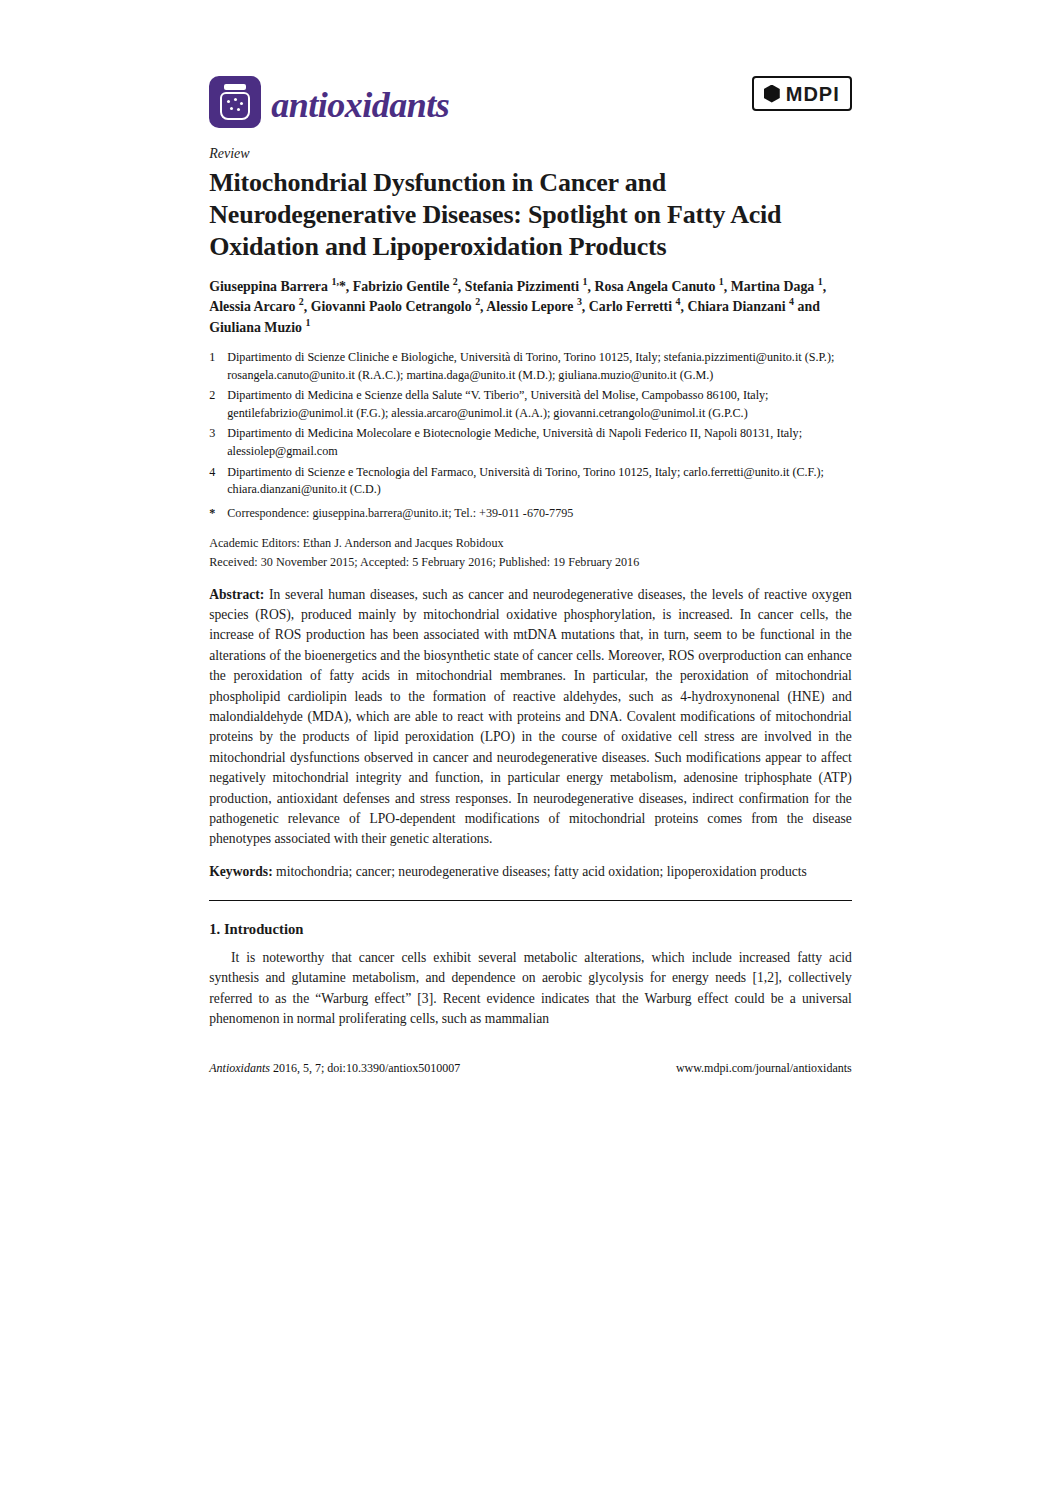antioxidants
MDPI
Review
Mitochondrial Dysfunction in Cancer and
Neurodegenerative Diseases: Spotlight on Fatty Acid
Oxidation and Lipoperoxidation Products
Giuseppina Barrera 1,*, Fabrizio Gentile 2, Stefania Pizzimenti 1, Rosa Angela Canuto 1, Martina Daga 1, Alessia Arcaro 2, Giovanni Paolo Cetrangolo 2, Alessio Lepore 3, Carlo Ferretti 4, Chiara Dianzani 4 and Giuliana Muzio 1
1 Dipartimento di Scienze Cliniche e Biologiche, Università di Torino, Torino 10125, Italy; stefania.pizzimenti@unito.it (S.P.); rosangela.canuto@unito.it (R.A.C.); martina.daga@unito.it (M.D.); giuliana.muzio@unito.it (G.M.)
2 Dipartimento di Medicina e Scienze della Salute “V. Tiberio”, Università del Molise, Campobasso 86100, Italy; gentilefabrizio@unimol.it (F.G.); alessia.arcaro@unimol.it (A.A.); giovanni.cetrangolo@unimol.it (G.P.C.)
3 Dipartimento di Medicina Molecolare e Biotecnologie Mediche, Università di Napoli Federico II, Napoli 80131, Italy; alessiolep@gmail.com
4 Dipartimento di Scienze e Tecnologia del Farmaco, Università di Torino, Torino 10125, Italy; carlo.ferretti@unito.it (C.F.); chiara.dianzani@unito.it (C.D.)
*Correspondence: giuseppina.barrera@unito.it; Tel.: +39-011 -670-7795
Academic Editors: Ethan J. Anderson and Jacques Robidoux
Received: 30 November 2015; Accepted: 5 February 2016; Published: 19 February 2016
Abstract: In several human diseases, such as cancer and neurodegenerative diseases, the levels of reactive oxygen species (ROS), produced mainly by mitochondrial oxidative phosphorylation, is increased. In cancer cells, the increase of ROS production has been associated with mtDNA mutations that, in turn, seem to be functional in the alterations of the bioenergetics and the biosynthetic state of cancer cells. Moreover, ROS overproduction can enhance the peroxidation of fatty acids in mitochondrial membranes. In particular, the peroxidation of mitochondrial phospholipid cardiolipin leads to the formation of reactive aldehydes, such as 4-hydroxynonenal (HNE) and malondialdehyde (MDA), which are able to react with proteins and DNA. Covalent modifications of mitochondrial proteins by the products of lipid peroxidation (LPO) in the course of oxidative cell stress are involved in the mitochondrial dysfunctions observed in cancer and neurodegenerative diseases. Such modifications appear to affect negatively mitochondrial integrity and function, in particular energy metabolism, adenosine triphosphate (ATP) production, antioxidant defenses and stress responses. In neurodegenerative diseases, indirect confirmation for the pathogenetic relevance of LPO-dependent modifications of mitochondrial proteins comes from the disease phenotypes associated with their genetic alterations.
Keywords: mitochondria; cancer; neurodegenerative diseases; fatty acid oxidation; lipoperoxidation products
1. Introduction
It is noteworthy that cancer cells exhibit several metabolic alterations, which include increased fatty acid synthesis and glutamine metabolism, and dependence on aerobic glycolysis for energy needs [1,2], collectively referred to as the “Warburg effect” [3]. Recent evidence indicates that the Warburg effect could be a universal phenomenon in normal proliferating cells, such as mammalian
Antioxidants 2016, 5, 7; doi:10.3390/antiox5010007
www.mdpi.com/journal/antioxidants